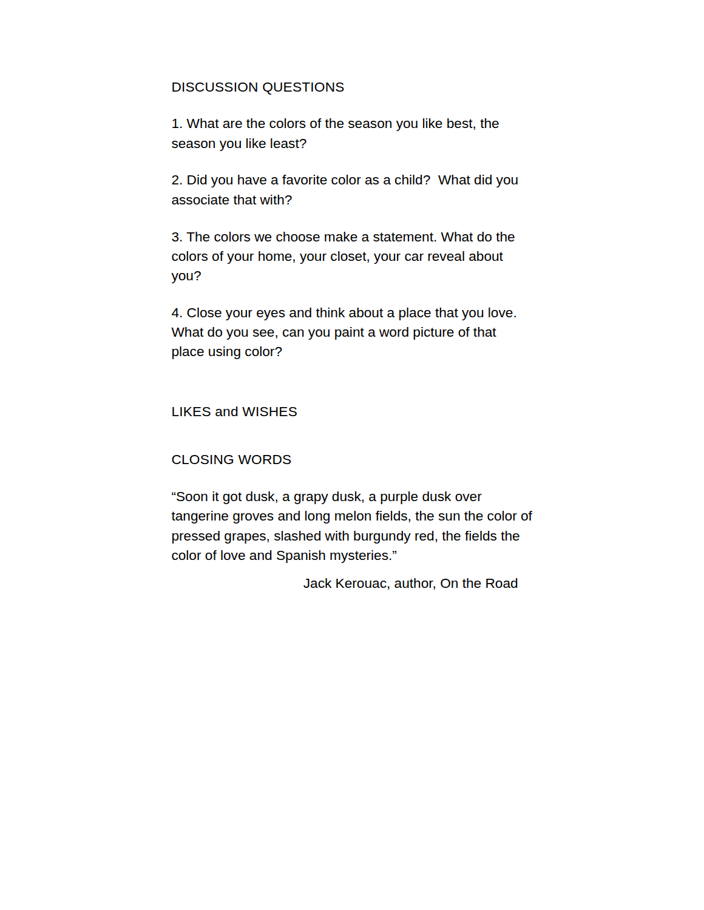DISCUSSION QUESTIONS
1. What are the colors of the season you like best, the season you like least?
2. Did you have a favorite color as a child? What did you associate that with?
3. The colors we choose make a statement. What do the colors of your home, your closet, your car reveal about you?
4. Close your eyes and think about a place that you love. What do you see, can you paint a word picture of that place using color?
LIKES and WISHES
CLOSING WORDS
“Soon it got dusk, a grapy dusk, a purple dusk over tangerine groves and long melon fields, the sun the color of pressed grapes, slashed with burgundy red, the fields the color of love and Spanish mysteries.”
Jack Kerouac, author, On the Road